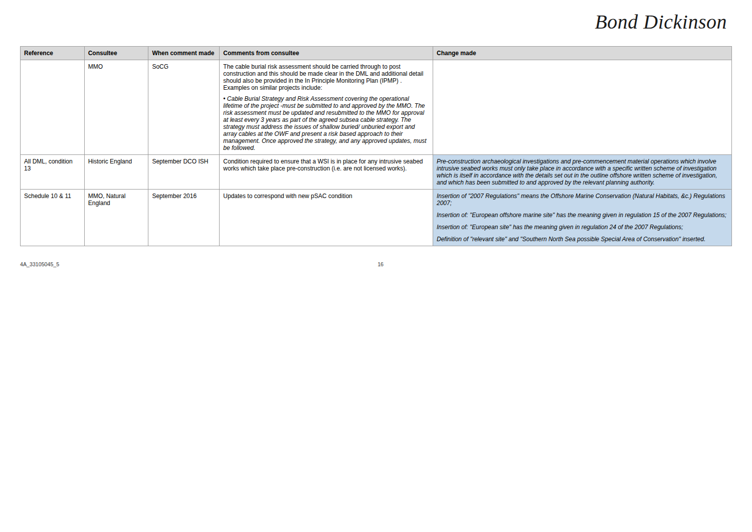Bond Dickinson
| Reference | Consultee | When comment made | Comments from consultee | Change made |
| --- | --- | --- | --- | --- |
| | MMO | SoCG | The cable burial risk assessment should be carried through to post construction and this should be made clear in the DML and additional detail should also be provided in the In Principle Monitoring Plan (IPMP) . Examples on similar projects include: • Cable Burial Strategy and Risk Assessment covering the operational lifetime of the project -must be submitted to and approved by the MMO. The risk assessment must be updated and resubmitted to the MMO for approval at least every 3 years as part of the agreed subsea cable strategy. The strategy must address the issues of shallow buried/ unburied export and array cables at the OWF and present a risk based approach to their management. Once approved the strategy, and any approved updates, must be followed. | |
| All DML, condition 13 | Historic England | September DCO ISH | Condition required to ensure that a WSI is in place for any intrusive seabed works which take place pre-construction (i.e. are not licensed works). | Pre-construction archaeological investigations and pre-commencement material operations which involve intrusive seabed works must only take place in accordance with a specific written scheme of investigation which is itself in accordance with the details set out in the outline offshore written scheme of investigation, and which has been submitted to and approved by the relevant planning authority. |
| Schedule 10 & 11 | MMO, Natural England | September 2016 | Updates to correspond with new pSAC condition | Insertion of "2007 Regulations" means the Offshore Marine Conservation (Natural Habitats, &c.) Regulations 2007; Insertion of: "European offshore marine site" has the meaning given in regulation 15 of the 2007 Regulations; Insertion of: "European site" has the meaning given in regulation 24 of the 2007 Regulations; Definition of "relevant site" and "Southern North Sea possible Special Area of Conservation" inserted. |
4A_33105045_5
16